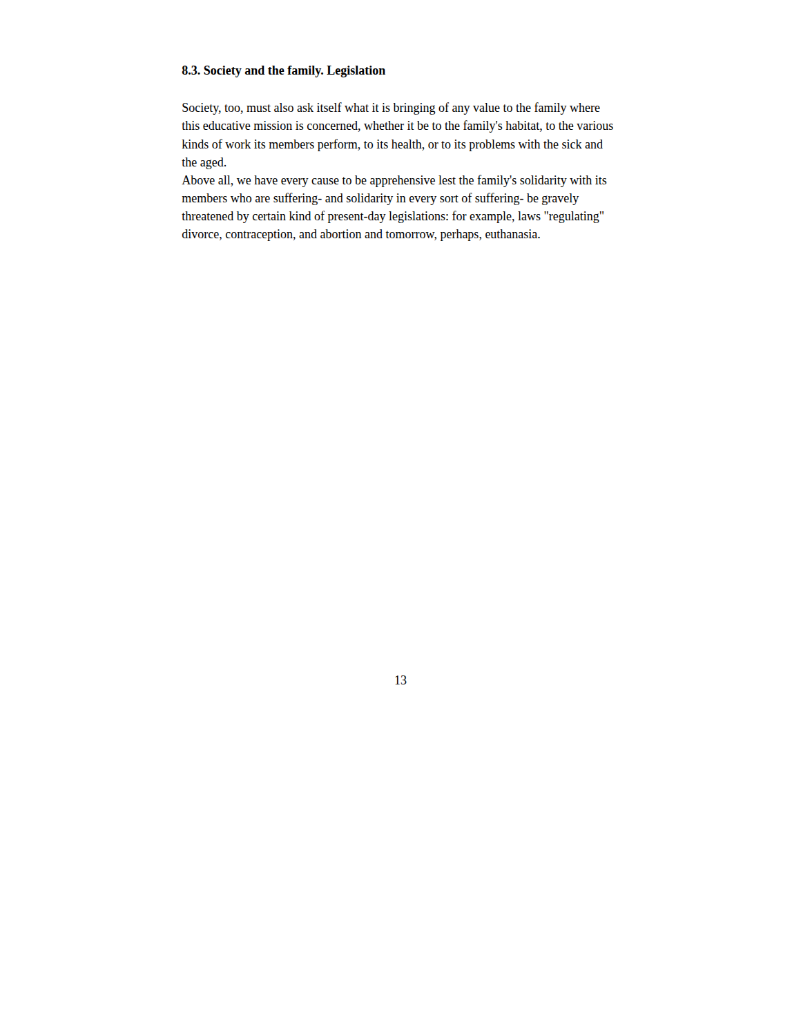8.3. Society and the family. Legislation
Society, too, must also ask itself what it is bringing of any value to the family where this educative mission is concerned, whether it be to the family's habitat, to the various kinds of work its members perform, to its health, or to its problems with the sick and the aged.
Above all, we have every cause to be apprehensive lest the family's solidarity with its members who are suffering- and solidarity in every sort of suffering- be gravely threatened by certain kind of present-day legislations: for example, laws "regulating" divorce, contraception, and abortion and tomorrow, perhaps, euthanasia.
13